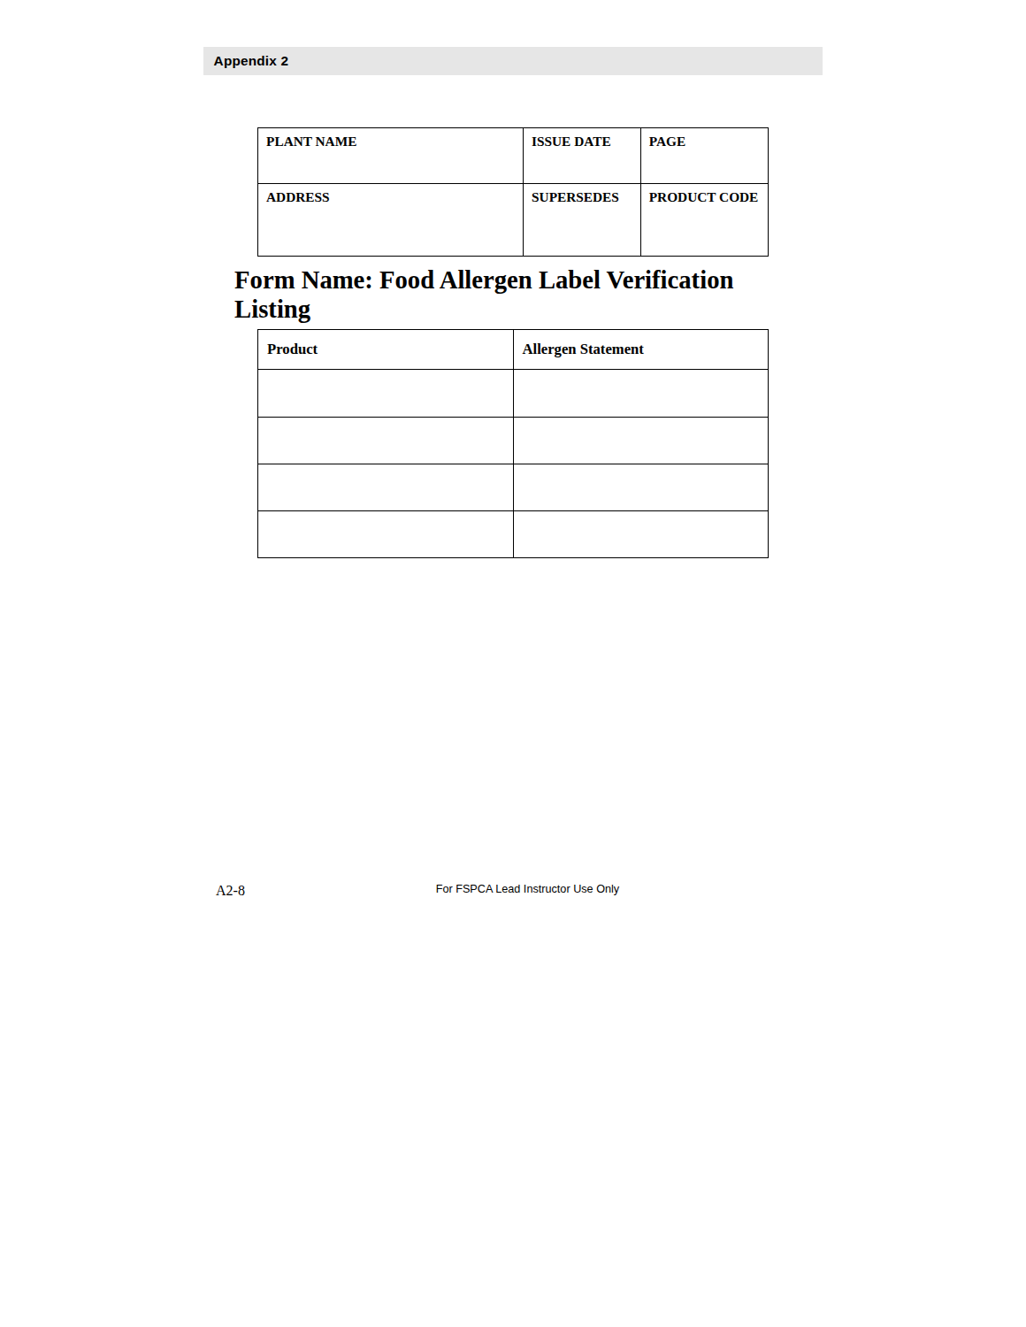Appendix 2
| PLANT NAME | ISSUE DATE | PAGE |
| ADDRESS | SUPERSEDES | PRODUCT CODE |
Form Name: Food Allergen Label Verification Listing
| Product | Allergen Statement |
| --- | --- |
A2-8
For FSPCA Lead Instructor Use Only